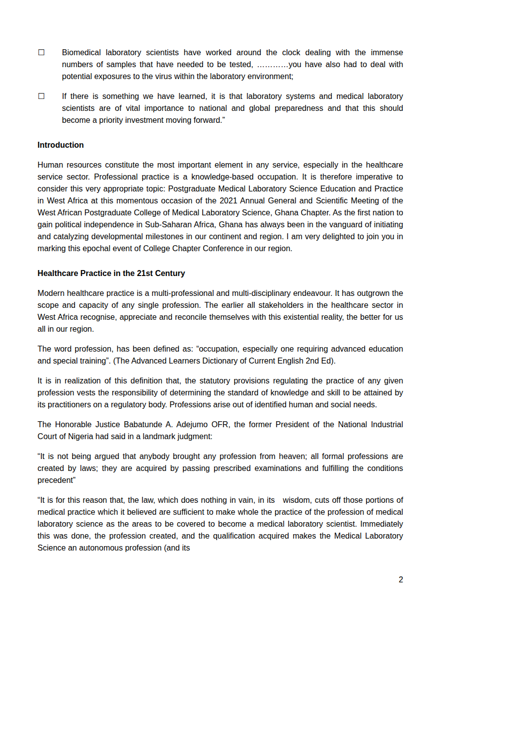☐ Biomedical laboratory scientists have worked around the clock dealing with the immense numbers of samples that have needed to be tested, …………you have also had to deal with potential exposures to the virus within the laboratory environment;
☐ If there is something we have learned, it is that laboratory systems and medical laboratory scientists are of vital importance to national and global preparedness and that this should become a priority investment moving forward.”
Introduction
Human resources constitute the most important element in any service, especially in the healthcare service sector. Professional practice is a knowledge-based occupation. It is therefore imperative to consider this very appropriate topic: Postgraduate Medical Laboratory Science Education and Practice in West Africa at this momentous occasion of the 2021 Annual General and Scientific Meeting of the West African Postgraduate College of Medical Laboratory Science, Ghana Chapter. As the first nation to gain political independence in Sub-Saharan Africa, Ghana has always been in the vanguard of initiating and catalyzing developmental milestones in our continent and region. I am very delighted to join you in marking this epochal event of College Chapter Conference in our region.
Healthcare Practice in the 21st Century
Modern healthcare practice is a multi-professional and multi-disciplinary endeavour. It has outgrown the scope and capacity of any single profession. The earlier all stakeholders in the healthcare sector in West Africa recognise, appreciate and reconcile themselves with this existential reality, the better for us all in our region.
The word profession, has been defined as: “occupation, especially one requiring advanced education and special training”. (The Advanced Learners Dictionary of Current English 2nd Ed).
It is in realization of this definition that, the statutory provisions regulating the practice of any given profession vests the responsibility of determining the standard of knowledge and skill to be attained by its practitioners on a regulatory body. Professions arise out of identified human and social needs.
The Honorable Justice Babatunde A. Adejumo OFR, the former President of the National Industrial Court of Nigeria had said in a landmark judgment:
“It is not being argued that anybody brought any profession from heaven; all formal professions are created by laws; they are acquired by passing prescribed examinations and fulfilling the conditions precedent”
“It is for this reason that, the law, which does nothing in vain, in its wisdom, cuts off those portions of medical practice which it believed are sufficient to make whole the practice of the profession of medical laboratory science as the areas to be covered to become a medical laboratory scientist. Immediately this was done, the profession created, and the qualification acquired makes the Medical Laboratory Science an autonomous profession (and its
2